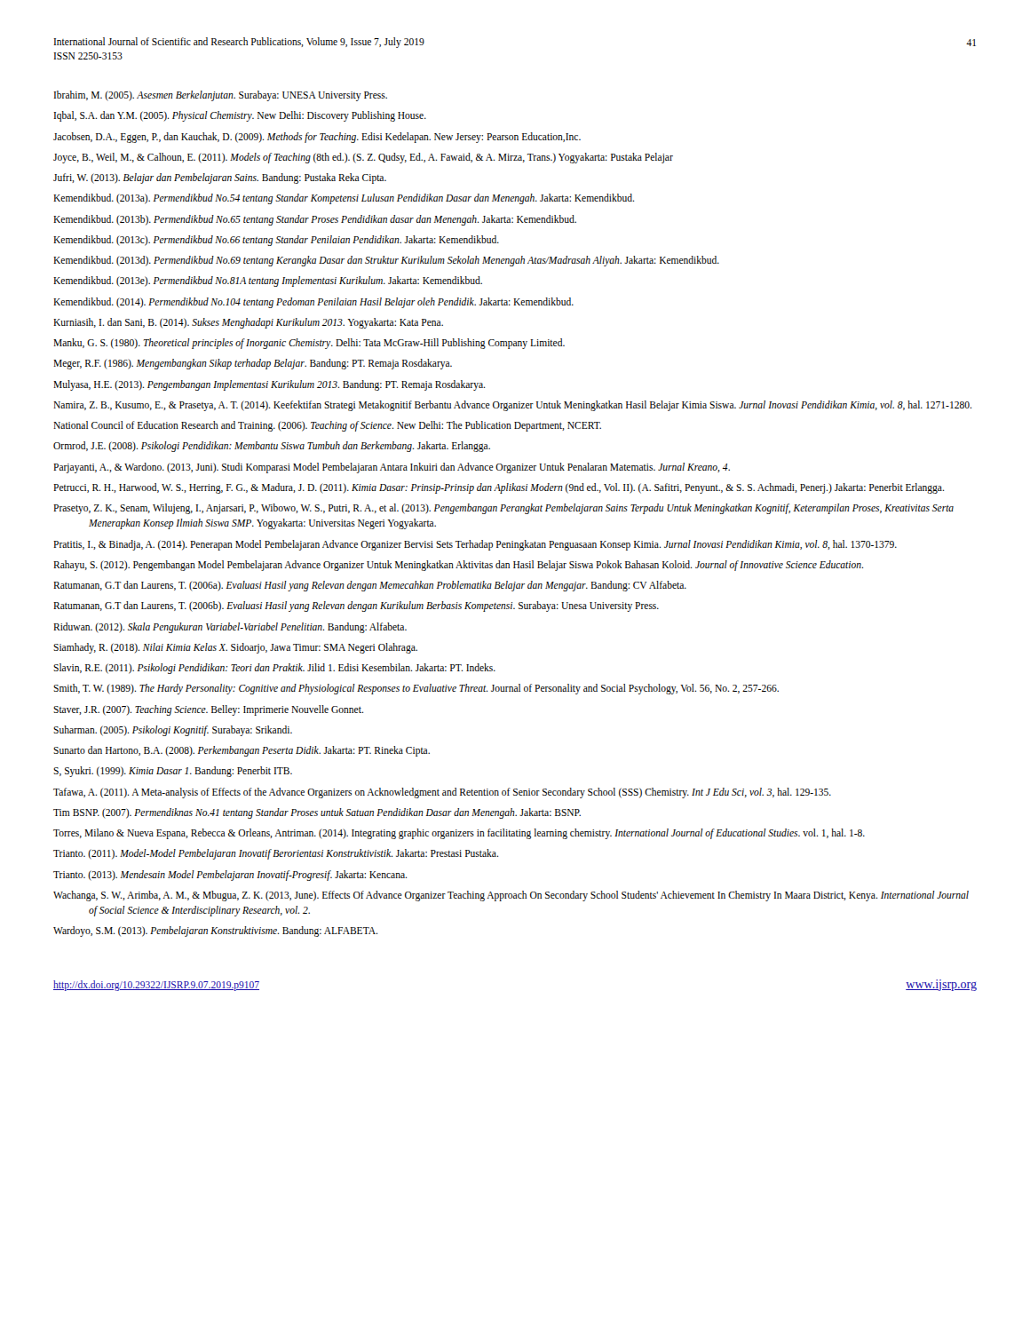International Journal of Scientific and Research Publications, Volume 9, Issue 7, July 2019
ISSN 2250-3153
41
Ibrahim, M. (2005). Asesmen Berkelanjutan. Surabaya: UNESA University Press.
Iqbal, S.A. dan Y.M. (2005). Physical Chemistry. New Delhi: Discovery Publishing House.
Jacobsen, D.A., Eggen, P., dan Kauchak, D. (2009). Methods for Teaching. Edisi Kedelapan. New Jersey: Pearson Education,Inc.
Joyce, B., Weil, M., & Calhoun, E. (2011). Models of Teaching (8th ed.). (S. Z. Qudsy, Ed., A. Fawaid, & A. Mirza, Trans.) Yogyakarta: Pustaka Pelajar
Jufri, W. (2013). Belajar dan Pembelajaran Sains. Bandung: Pustaka Reka Cipta.
Kemendikbud. (2013a). Permendikbud No.54 tentang Standar Kompetensi Lulusan Pendidikan Dasar dan Menengah. Jakarta: Kemendikbud.
Kemendikbud. (2013b). Permendikbud No.65 tentang Standar Proses Pendidikan dasar dan Menengah. Jakarta: Kemendikbud.
Kemendikbud. (2013c). Permendikbud No.66 tentang Standar Penilaian Pendidikan. Jakarta: Kemendikbud.
Kemendikbud. (2013d). Permendikbud No.69 tentang Kerangka Dasar dan Struktur Kurikulum Sekolah Menengah Atas/Madrasah Aliyah. Jakarta: Kemendikbud.
Kemendikbud. (2013e). Permendikbud No.81A tentang Implementasi Kurikulum. Jakarta: Kemendikbud.
Kemendikbud. (2014). Permendikbud No.104 tentang Pedoman Penilaian Hasil Belajar oleh Pendidik. Jakarta: Kemendikbud.
Kurniasih, I. dan Sani, B. (2014). Sukses Menghadapi Kurikulum 2013. Yogyakarta: Kata Pena.
Manku, G. S. (1980). Theoretical principles of Inorganic Chemistry. Delhi: Tata McGraw-Hill Publishing Company Limited.
Meger, R.F. (1986). Mengembangkan Sikap terhadap Belajar. Bandung: PT. Remaja Rosdakarya.
Mulyasa, H.E. (2013). Pengembangan Implementasi Kurikulum 2013. Bandung: PT. Remaja Rosdakarya.
Namira, Z. B., Kusumo, E., & Prasetya, A. T. (2014). Keefektifan Strategi Metakognitif Berbantu Advance Organizer Untuk Meningkatkan Hasil Belajar Kimia Siswa. Jurnal Inovasi Pendidikan Kimia, vol. 8, hal. 1271-1280.
National Council of Education Research and Training. (2006). Teaching of Science. New Delhi: The Publication Department, NCERT.
Ormrod, J.E. (2008). Psikologi Pendidikan: Membantu Siswa Tumbuh dan Berkembang. Jakarta. Erlangga.
Parjayanti, A., & Wardono. (2013, Juni). Studi Komparasi Model Pembelajaran Antara Inkuiri dan Advance Organizer Untuk Penalaran Matematis. Jurnal Kreano, 4.
Petrucci, R. H., Harwood, W. S., Herring, F. G., & Madura, J. D. (2011). Kimia Dasar: Prinsip-Prinsip dan Aplikasi Modern (9nd ed., Vol. II). (A. Safitri, Penyunt., & S. S. Achmadi, Penerj.) Jakarta: Penerbit Erlangga.
Prasetyo, Z. K., Senam, Wilujeng, I., Anjarsari, P., Wibowo, W. S., Putri, R. A., et al. (2013). Pengembangan Perangkat Pembelajaran Sains Terpadu Untuk Meningkatkan Kognitif, Keterampilan Proses, Kreativitas Serta Menerapkan Konsep Ilmiah Siswa SMP. Yogyakarta: Universitas Negeri Yogyakarta.
Pratitis, I., & Binadja, A. (2014). Penerapan Model Pembelajaran Advance Organizer Bervisi Sets Terhadap Peningkatan Penguasaan Konsep Kimia. Jurnal Inovasi Pendidikan Kimia, vol. 8, hal. 1370-1379.
Rahayu, S. (2012). Pengembangan Model Pembelajaran Advance Organizer Untuk Meningkatkan Aktivitas dan Hasil Belajar Siswa Pokok Bahasan Koloid. Journal of Innovative Science Education.
Ratumanan, G.T dan Laurens, T. (2006a). Evaluasi Hasil yang Relevan dengan Memecahkan Problematika Belajar dan Mengajar. Bandung: CV Alfabeta.
Ratumanan, G.T dan Laurens, T. (2006b). Evaluasi Hasil yang Relevan dengan Kurikulum Berbasis Kompetensi. Surabaya: Unesa University Press.
Riduwan. (2012). Skala Pengukuran Variabel-Variabel Penelitian. Bandung: Alfabeta.
Siamhady, R. (2018). Nilai Kimia Kelas X. Sidoarjo, Jawa Timur: SMA Negeri Olahraga.
Slavin, R.E. (2011). Psikologi Pendidikan: Teori dan Praktik. Jilid 1. Edisi Kesembilan. Jakarta: PT. Indeks.
Smith, T. W. (1989). The Hardy Personality: Cognitive and Physiological Responses to Evaluative Threat. Journal of Personality and Social Psychology, Vol. 56, No. 2, 257-266.
Staver, J.R. (2007). Teaching Science. Belley: Imprimerie Nouvelle Gonnet.
Suharman. (2005). Psikologi Kognitif. Surabaya: Srikandi.
Sunarto dan Hartono, B.A. (2008). Perkembangan Peserta Didik. Jakarta: PT. Rineka Cipta.
S, Syukri. (1999). Kimia Dasar 1. Bandung: Penerbit ITB.
Tafawa, A. (2011). A Meta-analysis of Effects of the Advance Organizers on Acknowledgment and Retention of Senior Secondary School (SSS) Chemistry. Int J Edu Sci, vol. 3, hal. 129-135.
Tim BSNP. (2007). Permendiknas No.41 tentang Standar Proses untuk Satuan Pendidikan Dasar dan Menengah. Jakarta: BSNP.
Torres, Milano & Nueva Espana, Rebecca & Orleans, Antriman. (2014). Integrating graphic organizers in facilitating learning chemistry. International Journal of Educational Studies. vol. 1, hal. 1-8.
Trianto. (2011). Model-Model Pembelajaran Inovatif Berorientasi Konstruktivistik. Jakarta: Prestasi Pustaka.
Trianto. (2013). Mendesain Model Pembelajaran Inovatif-Progresif. Jakarta: Kencana.
Wachanga, S. W., Arimba, A. M., & Mbugua, Z. K. (2013, June). Effects Of Advance Organizer Teaching Approach On Secondary School Students' Achievement In Chemistry In Maara District, Kenya. International Journal of Social Science & Interdisciplinary Research, vol. 2.
Wardoyo, S.M. (2013). Pembelajaran Konstruktivisme. Bandung: ALFABETA.
http://dx.doi.org/10.29322/IJSRP.9.07.2019.p9107
www.ijsrp.org